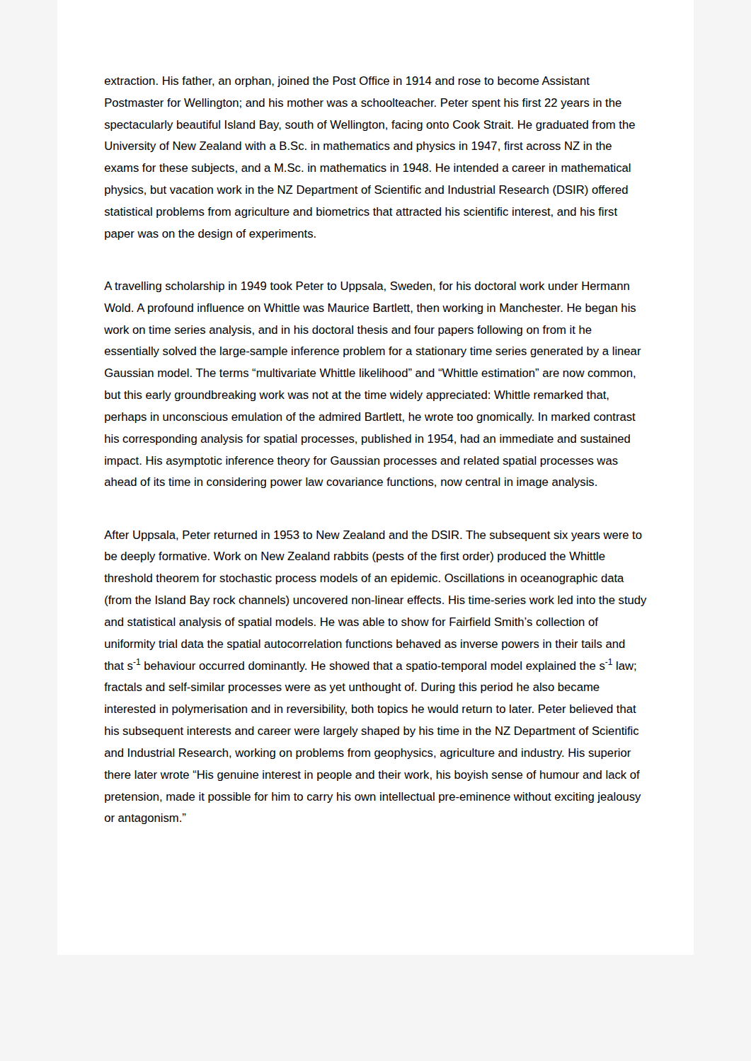extraction. His father, an orphan, joined the Post Office in 1914 and rose to become Assistant Postmaster for Wellington; and his mother was a schoolteacher. Peter spent his first 22 years in the spectacularly beautiful Island Bay, south of Wellington, facing onto Cook Strait. He graduated from the University of New Zealand with a B.Sc. in mathematics and physics in 1947, first across NZ in the exams for these subjects, and a M.Sc. in mathematics in 1948. He intended a career in mathematical physics, but vacation work in the NZ Department of Scientific and Industrial Research (DSIR) offered statistical problems from agriculture and biometrics that attracted his scientific interest, and his first paper was on the design of experiments.
A travelling scholarship in 1949 took Peter to Uppsala, Sweden, for his doctoral work under Hermann Wold. A profound influence on Whittle was Maurice Bartlett, then working in Manchester. He began his work on time series analysis, and in his doctoral thesis and four papers following on from it he essentially solved the large-sample inference problem for a stationary time series generated by a linear Gaussian model. The terms “multivariate Whittle likelihood” and “Whittle estimation” are now common, but this early groundbreaking work was not at the time widely appreciated: Whittle remarked that, perhaps in unconscious emulation of the admired Bartlett, he wrote too gnomically. In marked contrast his corresponding analysis for spatial processes, published in 1954, had an immediate and sustained impact. His asymptotic inference theory for Gaussian processes and related spatial processes was ahead of its time in considering power law covariance functions, now central in image analysis.
After Uppsala, Peter returned in 1953 to New Zealand and the DSIR. The subsequent six years were to be deeply formative. Work on New Zealand rabbits (pests of the first order) produced the Whittle threshold theorem for stochastic process models of an epidemic. Oscillations in oceanographic data (from the Island Bay rock channels) uncovered non-linear effects. His time-series work led into the study and statistical analysis of spatial models. He was able to show for Fairfield Smith’s collection of uniformity trial data the spatial autocorrelation functions behaved as inverse powers in their tails and that s-1 behaviour occurred dominantly. He showed that a spatio-temporal model explained the s-1 law; fractals and self-similar processes were as yet unthought of. During this period he also became interested in polymerisation and in reversibility, both topics he would return to later. Peter believed that his subsequent interests and career were largely shaped by his time in the NZ Department of Scientific and Industrial Research, working on problems from geophysics, agriculture and industry. His superior there later wrote “His genuine interest in people and their work, his boyish sense of humour and lack of pretension, made it possible for him to carry his own intellectual pre-eminence without exciting jealousy or antagonism.”